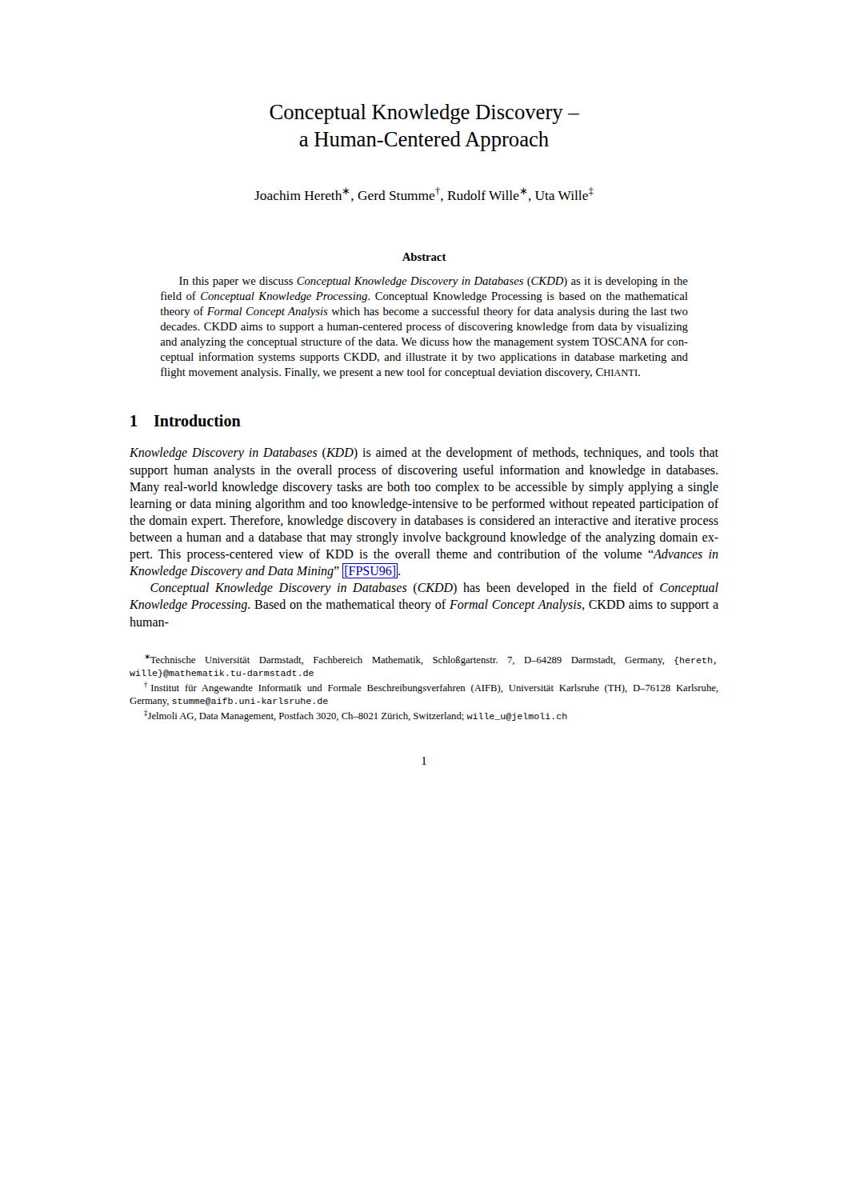Conceptual Knowledge Discovery –
a Human-Centered Approach
Joachim Hereth∗, Gerd Stumme†, Rudolf Wille∗, Uta Wille‡
Abstract
In this paper we discuss Conceptual Knowledge Discovery in Databases (CKDD) as it is developing in the field of Conceptual Knowledge Processing. Conceptual Knowledge Processing is based on the mathematical theory of Formal Concept Analysis which has become a successful theory for data analysis during the last two decades. CKDD aims to support a human-centered process of discovering knowledge from data by visualizing and analyzing the conceptual structure of the data. We dicuss how the management system TOSCANA for conceptual information systems supports CKDD, and illustrate it by two applications in database marketing and flight movement analysis. Finally, we present a new tool for conceptual deviation discovery, CHIANTI.
1 Introduction
Knowledge Discovery in Databases (KDD) is aimed at the development of methods, techniques, and tools that support human analysts in the overall process of discovering useful information and knowledge in databases. Many real-world knowledge discovery tasks are both too complex to be accessible by simply applying a single learning or data mining algorithm and too knowledge-intensive to be performed without repeated participation of the domain expert. Therefore, knowledge discovery in databases is considered an interactive and iterative process between a human and a database that may strongly involve background knowledge of the analyzing domain expert. This process-centered view of KDD is the overall theme and contribution of the volume “Advances in Knowledge Discovery and Data Mining” [FPSU96].
Conceptual Knowledge Discovery in Databases (CKDD) has been developed in the field of Conceptual Knowledge Processing. Based on the mathematical theory of Formal Concept Analysis, CKDD aims to support a human-
∗Technische Universität Darmstadt, Fachbereich Mathematik, Schloßgartenstr. 7, D–64289 Darmstadt, Germany, {hereth, wille}@mathematik.tu-darmstadt.de
†Institut für Angewandte Informatik und Formale Beschreibungsverfahren (AIFB), Universität Karlsruhe (TH), D–76128 Karlsruhe, Germany, stumme@aifb.uni-karlsruhe.de
‡Jelmoli AG, Data Management, Postfach 3020, Ch–8021 Zürich, Switzerland; wille_u@jelmoli.ch
1